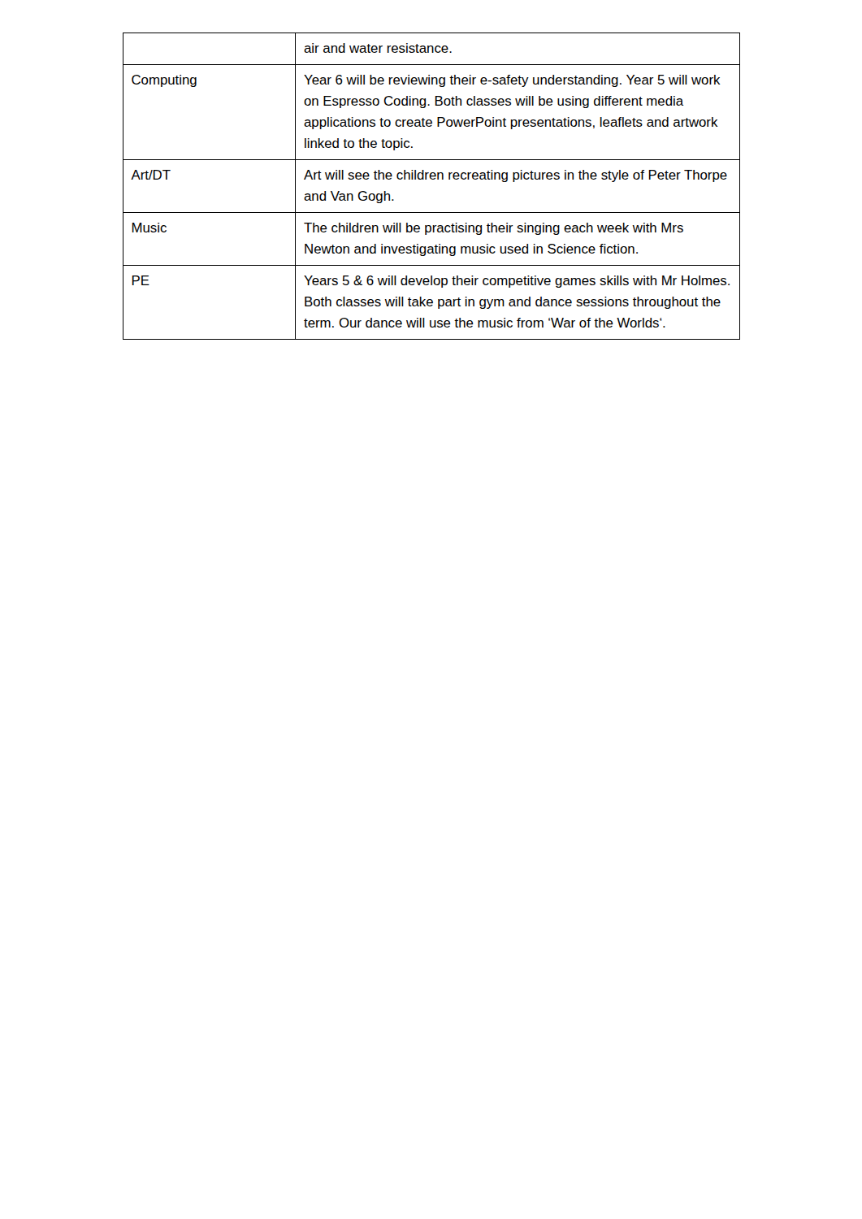| | air and water resistance. |
| Computing | Year 6 will be reviewing their e-safety understanding. Year 5 will work on Espresso Coding. Both classes will be using different media applications to create PowerPoint presentations, leaflets and artwork linked to the topic. |
| Art/DT | Art will see the children recreating pictures in the style of Peter Thorpe and Van Gogh. |
| Music | The children will be practising their singing each week with Mrs Newton and investigating music used in Science fiction. |
| PE | Years 5 & 6 will develop their competitive games skills with Mr Holmes. Both classes will take part in gym and dance sessions throughout the term. Our dance will use the music from ‘War of the Worlds‘. |